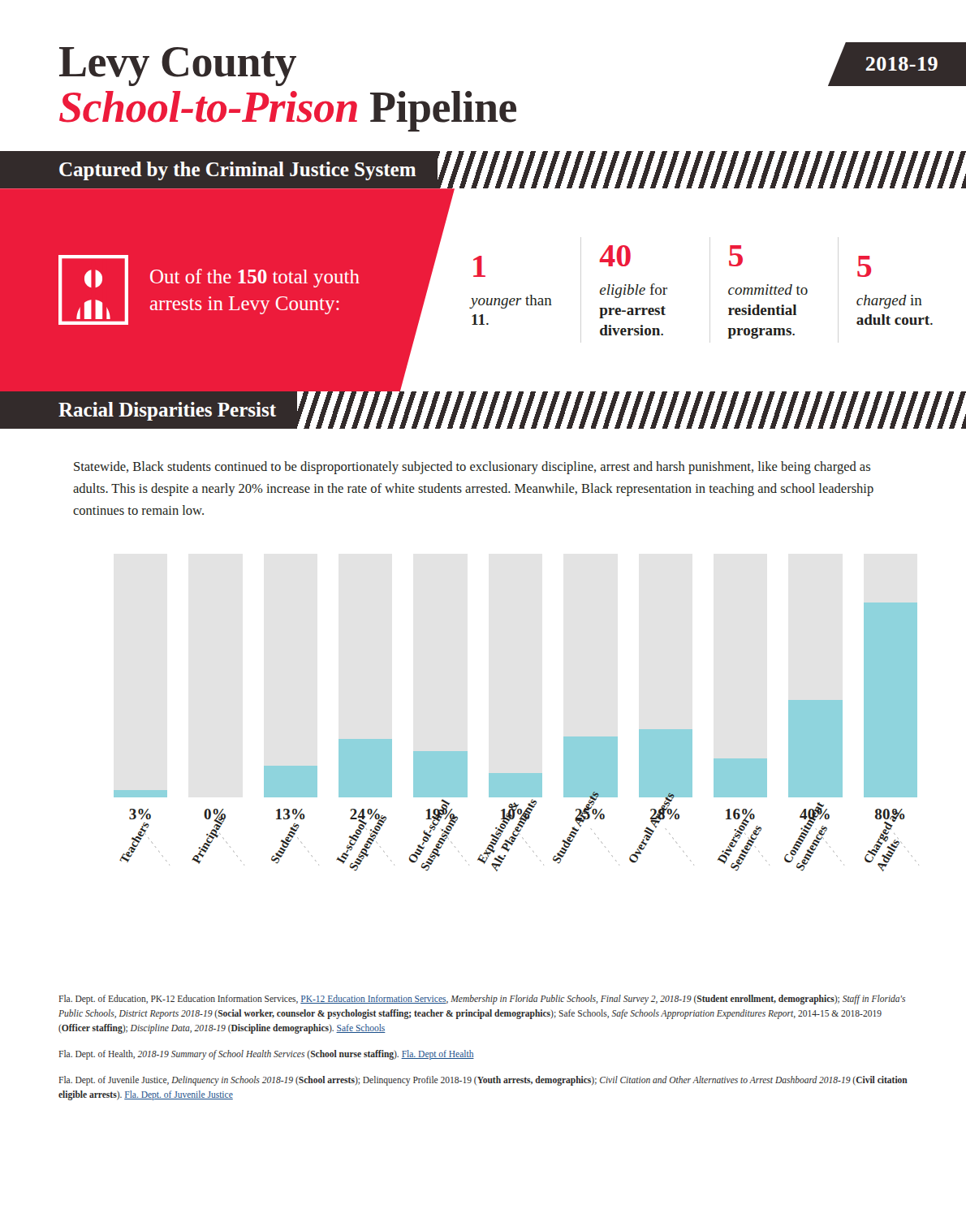2018-19
Levy County School-to-Prison Pipeline
Captured by the Criminal Justice System
Out of the 150 total youth arrests in Levy County:
1
younger than 11.
40
eligible for pre-arrest diversion.
5
committed to residential programs.
5
charged in adult court.
Racial Disparities Persist
Statewide, Black students continued to be disproportionately subjected to exclusionary discipline, arrest and harsh punishment, like being charged as adults. This is despite a nearly 20% increase in the rate of white students arrested. Meanwhile, Black representation in teaching and school leadership continues to remain low.
3%
Teachers
0%
Principals
13%
Students
24%
In-school Suspensions
19%
Out-of-school Suspensions
10%
Expulsions &Alt. Placements
25%
Student Arrests
28%
Overall Arrests
16%
Diversion Sentences
40%
Commitment Sentences
80%
Charged as Adults
Fla. Dept. of Education, PK-12 Education Information Services, PK-12 Education Information Services, Membership in Florida Public Schools, Final Survey 2, 2018-19 (Student enrollment, demographics); Staff in Florida's Public Schools, District Reports 2018-19 (Social worker, counselor & psychologist staffing; teacher & principal demographics); Safe Schools, Safe Schools Appropriation Expenditures Report, 2014-15 & 2018-2019 (Officer staffing); Discipline Data, 2018-19 (Discipline demographics). Safe Schools
Fla. Dept. of Health, 2018-19 Summary of School Health Services (School nurse staffing). Fla. Dept of Health
Fla. Dept. of Juvenile Justice, Delinquency in Schools 2018-19 (School arrests); Delinquency Profile 2018-19 (Youth arrests, demographics); Civil Citation and Other Alternatives to Arrest Dashboard 2018-19 (Civil citation eligible arrests). Fla. Dept. of Juvenile Justice